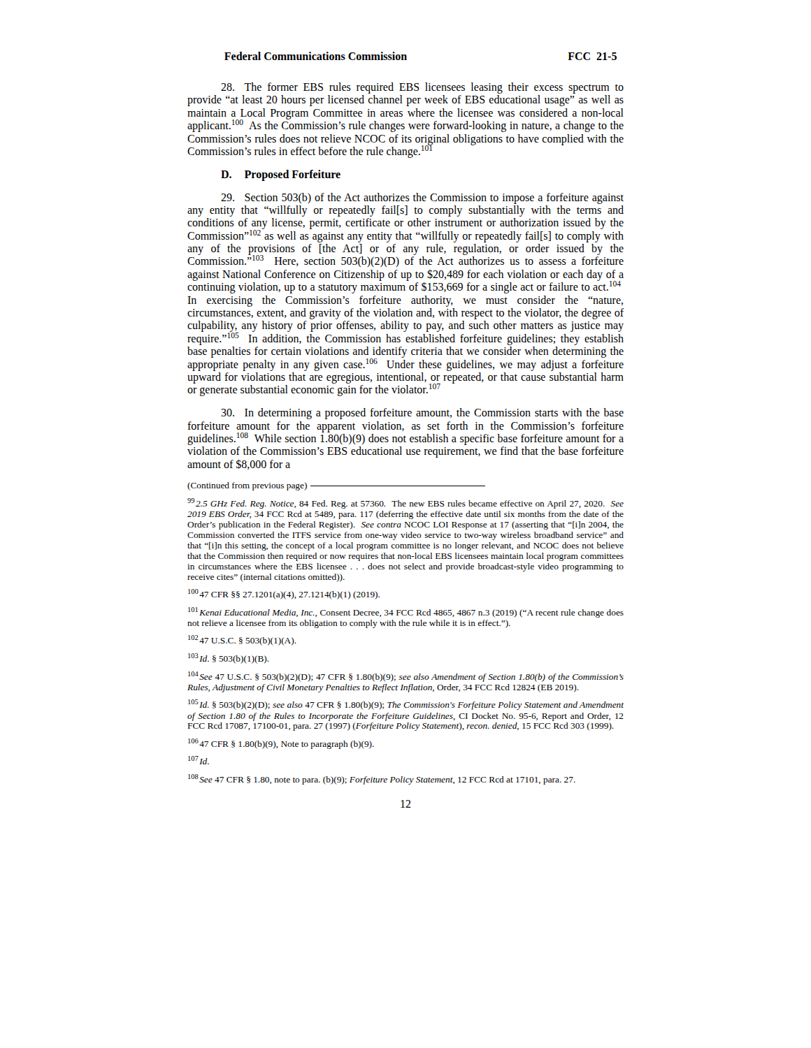Federal Communications Commission
FCC 21-5
28. The former EBS rules required EBS licensees leasing their excess spectrum to provide “at least 20 hours per licensed channel per week of EBS educational usage” as well as maintain a Local Program Committee in areas where the licensee was considered a non-local applicant.100 As the Commission’s rule changes were forward-looking in nature, a change to the Commission’s rules does not relieve NCOC of its original obligations to have complied with the Commission’s rules in effect before the rule change.101
D. Proposed Forfeiture
29. Section 503(b) of the Act authorizes the Commission to impose a forfeiture against any entity that “willfully or repeatedly fail[s] to comply substantially with the terms and conditions of any license, permit, certificate or other instrument or authorization issued by the Commission”102 as well as against any entity that “willfully or repeatedly fail[s] to comply with any of the provisions of [the Act] or of any rule, regulation, or order issued by the Commission.”103 Here, section 503(b)(2)(D) of the Act authorizes us to assess a forfeiture against National Conference on Citizenship of up to $20,489 for each violation or each day of a continuing violation, up to a statutory maximum of $153,669 for a single act or failure to act.104 In exercising the Commission’s forfeiture authority, we must consider the “nature, circumstances, extent, and gravity of the violation and, with respect to the violator, the degree of culpability, any history of prior offenses, ability to pay, and such other matters as justice may require.”105 In addition, the Commission has established forfeiture guidelines; they establish base penalties for certain violations and identify criteria that we consider when determining the appropriate penalty in any given case.106 Under these guidelines, we may adjust a forfeiture upward for violations that are egregious, intentional, or repeated, or that cause substantial harm or generate substantial economic gain for the violator.107
30. In determining a proposed forfeiture amount, the Commission starts with the base forfeiture amount for the apparent violation, as set forth in the Commission’s forfeiture guidelines.108 While section 1.80(b)(9) does not establish a specific base forfeiture amount for a violation of the Commission’s EBS educational use requirement, we find that the base forfeiture amount of $8,000 for a
(Continued from previous page)
992.5 GHz Fed. Reg. Notice, 84 Fed. Reg. at 57360. The new EBS rules became effective on April 27, 2020. See 2019 EBS Order, 34 FCC Rcd at 5489, para. 117 (deferring the effective date until six months from the date of the Order’s publication in the Federal Register). See contra NCOC LOI Response at 17 (asserting that “[i]n 2004, the Commission converted the ITFS service from one-way video service to two-way wireless broadband service” and that “[i]n this setting, the concept of a local program committee is no longer relevant, and NCOC does not believe that the Commission then required or now requires that non-local EBS licensees maintain local program committees in circumstances where the EBS licensee . . . does not select and provide broadcast-style video programming to receive cites” (internal citations omitted)).
10047 CFR §§ 27.1201(a)(4), 27.1214(b)(1) (2019).
101 Kenai Educational Media, Inc., Consent Decree, 34 FCC Rcd 4865, 4867 n.3 (2019) (“A recent rule change does not relieve a licensee from its obligation to comply with the rule while it is in effect.”).
10247 U.S.C. § 503(b)(1)(A).
103 Id. § 503(b)(1)(B).
104 See 47 U.S.C. § 503(b)(2)(D); 47 CFR § 1.80(b)(9); see also Amendment of Section 1.80(b) of the Commission’s Rules, Adjustment of Civil Monetary Penalties to Reflect Inflation, Order, 34 FCC Rcd 12824 (EB 2019).
105 Id. § 503(b)(2)(D); see also 47 CFR § 1.80(b)(9); The Commission's Forfeiture Policy Statement and Amendment of Section 1.80 of the Rules to Incorporate the Forfeiture Guidelines, CI Docket No. 95-6, Report and Order, 12 FCC Rcd 17087, 17100-01, para. 27 (1997) (Forfeiture Policy Statement), recon. denied, 15 FCC Rcd 303 (1999).
10647 CFR § 1.80(b)(9), Note to paragraph (b)(9).
107 Id.
108 See 47 CFR § 1.80, note to para. (b)(9); Forfeiture Policy Statement, 12 FCC Rcd at 17101, para. 27.
12